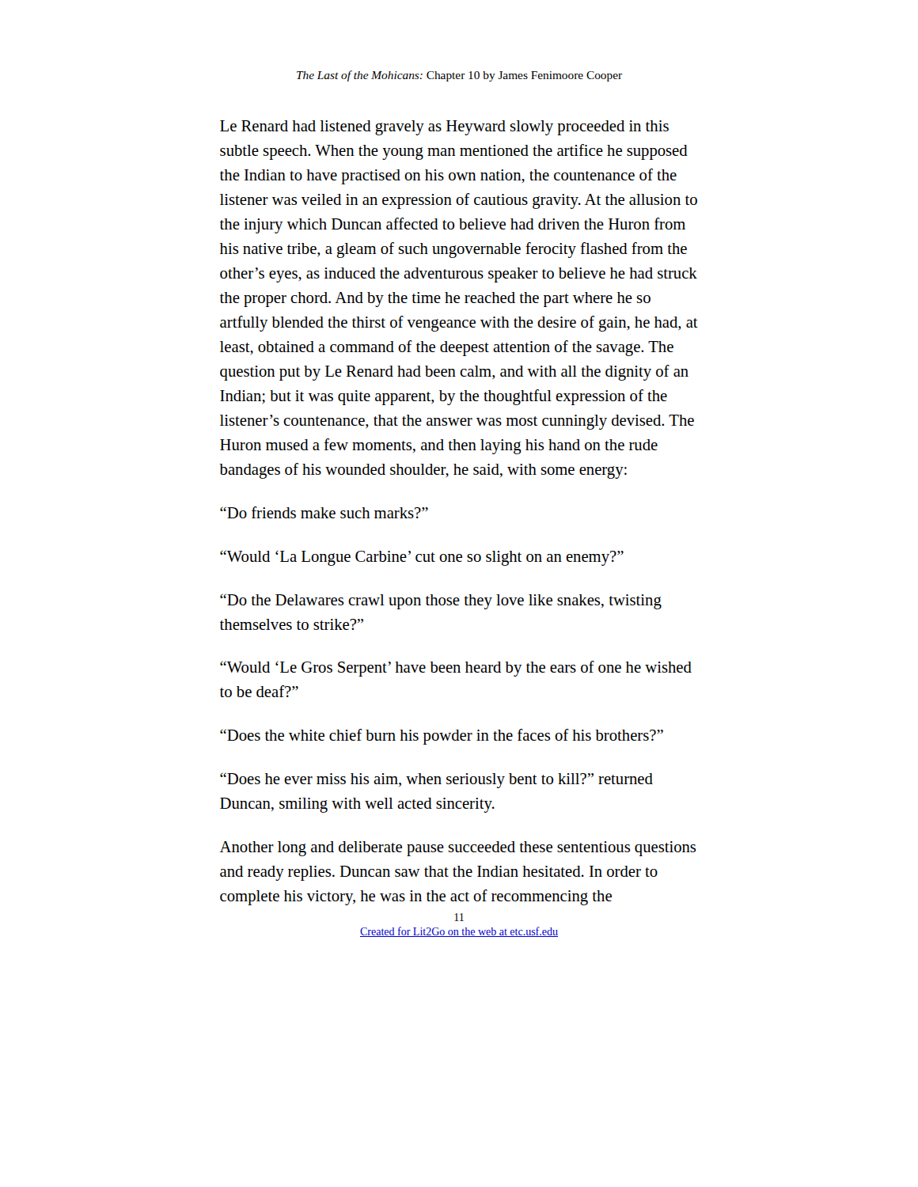The Last of the Mohicans: Chapter 10 by James Fenimoore Cooper
Le Renard had listened gravely as Heyward slowly proceeded in this subtle speech. When the young man mentioned the artifice he supposed the Indian to have practised on his own nation, the countenance of the listener was veiled in an expression of cautious gravity. At the allusion to the injury which Duncan affected to believe had driven the Huron from his native tribe, a gleam of such ungovernable ferocity flashed from the other’s eyes, as induced the adventurous speaker to believe he had struck the proper chord. And by the time he reached the part where he so artfully blended the thirst of vengeance with the desire of gain, he had, at least, obtained a command of the deepest attention of the savage. The question put by Le Renard had been calm, and with all the dignity of an Indian; but it was quite apparent, by the thoughtful expression of the listener’s countenance, that the answer was most cunningly devised. The Huron mused a few moments, and then laying his hand on the rude bandages of his wounded shoulder, he said, with some energy:
“Do friends make such marks?”
“Would ‘La Longue Carbine’ cut one so slight on an enemy?”
“Do the Delawares crawl upon those they love like snakes, twisting themselves to strike?”
“Would ‘Le Gros Serpent’ have been heard by the ears of one he wished to be deaf?”
“Does the white chief burn his powder in the faces of his brothers?”
“Does he ever miss his aim, when seriously bent to kill?” returned Duncan, smiling with well acted sincerity.
Another long and deliberate pause succeeded these sententious questions and ready replies. Duncan saw that the Indian hesitated. In order to complete his victory, he was in the act of recommencing the
11
Created for Lit2Go on the web at etc.usf.edu